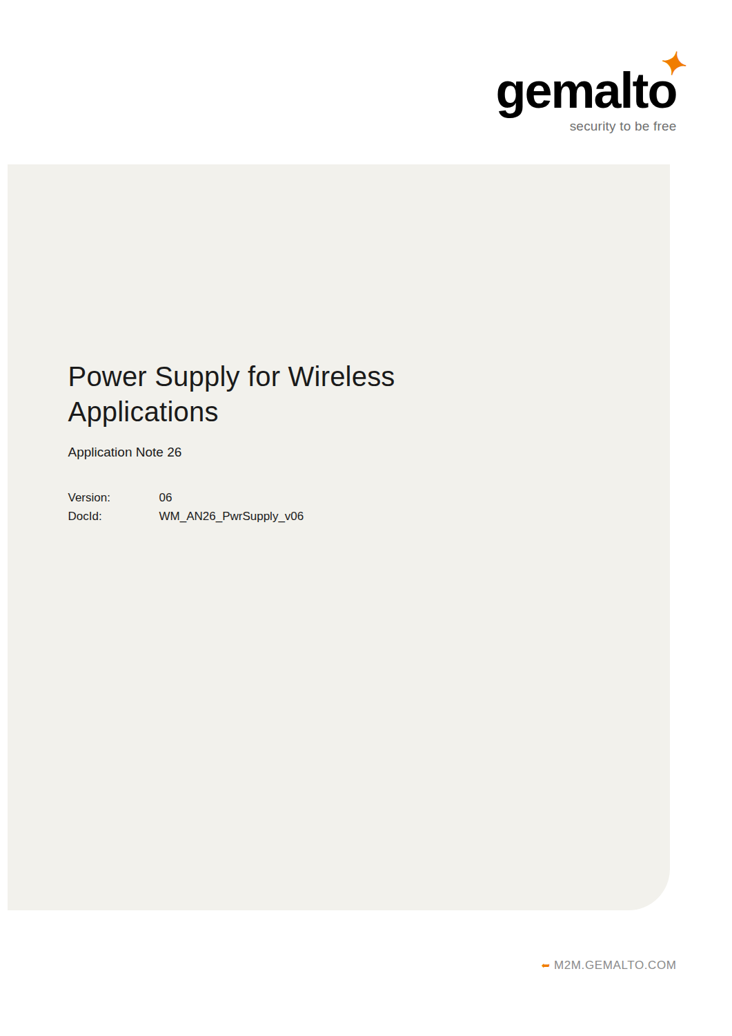gemalto✦
security to be free
Power Supply for Wireless
Applications
Application Note 26
| Version: | 06 |
| DocId: | WM_AN26_PwrSupply_v06 |
➥M2M.GEMALTO.COM